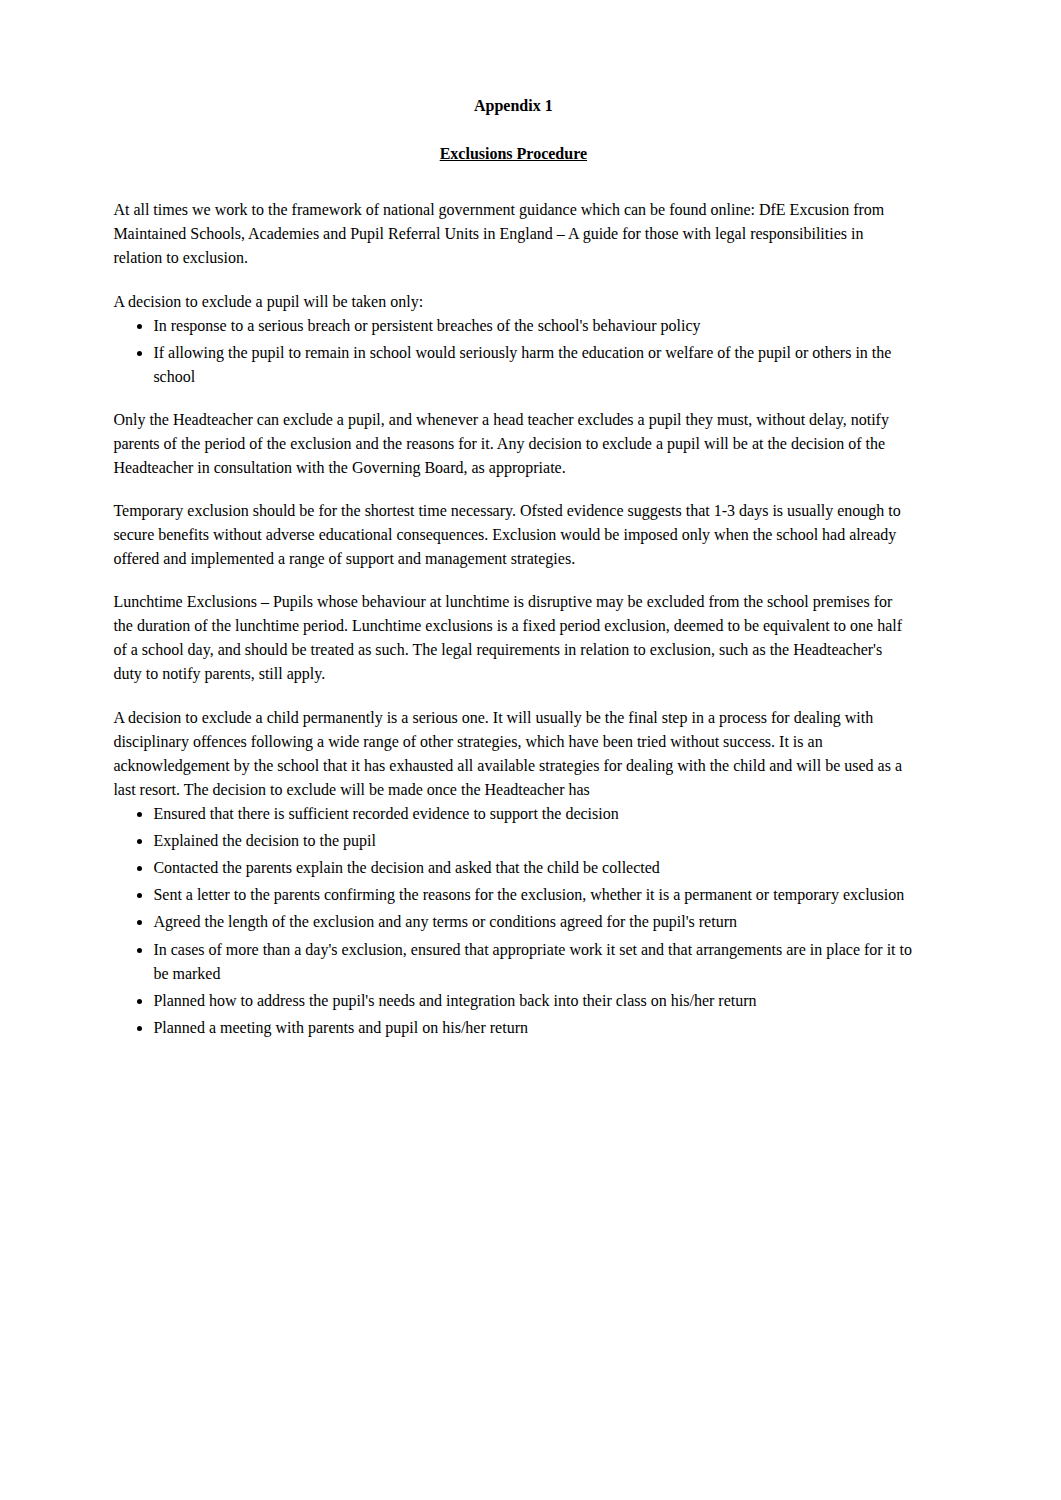Appendix 1
Exclusions Procedure
At all times we work to the framework of national government guidance which can be found online: DfE Excusion from Maintained Schools, Academies and Pupil Referral Units in England – A guide for those with legal responsibilities in relation to exclusion.
A decision to exclude a pupil will be taken only:
In response to a serious breach or persistent breaches of the school's behaviour policy
If allowing the pupil to remain in school would seriously harm the education or welfare of the pupil or others in the school
Only the Headteacher can exclude a pupil, and whenever a head teacher excludes a pupil they must, without delay, notify parents of the period of the exclusion and the reasons for it. Any decision to exclude a pupil will be at the decision of the Headteacher in consultation with the Governing Board, as appropriate.
Temporary exclusion should be for the shortest time necessary. Ofsted evidence suggests that 1-3 days is usually enough to secure benefits without adverse educational consequences. Exclusion would be imposed only when the school had already offered and implemented a range of support and management strategies.
Lunchtime Exclusions – Pupils whose behaviour at lunchtime is disruptive may be excluded from the school premises for the duration of the lunchtime period. Lunchtime exclusions is a fixed period exclusion, deemed to be equivalent to one half of a school day, and should be treated as such. The legal requirements in relation to exclusion, such as the Headteacher's duty to notify parents, still apply.
A decision to exclude a child permanently is a serious one. It will usually be the final step in a process for dealing with disciplinary offences following a wide range of other strategies, which have been tried without success. It is an acknowledgement by the school that it has exhausted all available strategies for dealing with the child and will be used as a last resort. The decision to exclude will be made once the Headteacher has
Ensured that there is sufficient recorded evidence to support the decision
Explained the decision to the pupil
Contacted the parents explain the decision and asked that the child be collected
Sent a letter to the parents confirming the reasons for the exclusion, whether it is a permanent or temporary exclusion
Agreed the length of the exclusion and any terms or conditions agreed for the pupil's return
In cases of more than a day's exclusion, ensured that appropriate work it set and that arrangements are in place for it to be marked
Planned how to address the pupil's needs and integration back into their class on his/her return
Planned a meeting with parents and pupil on his/her return